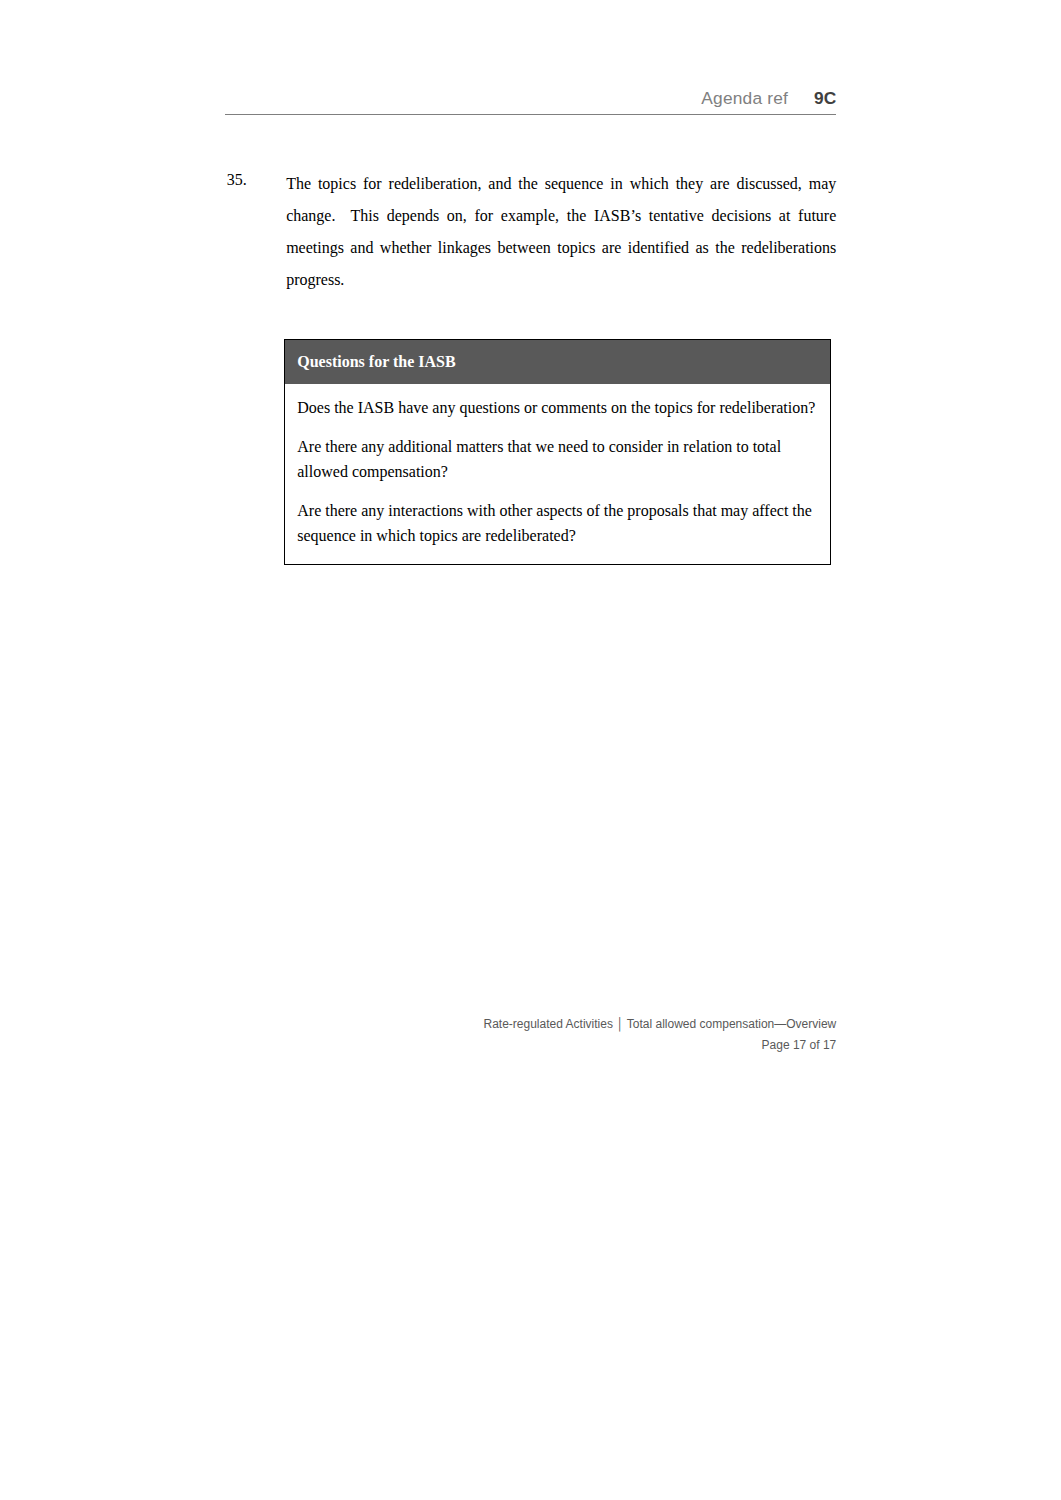Agenda ref 9C
35.
The topics for redeliberation, and the sequence in which they are discussed, may change. This depends on, for example, the IASB’s tentative decisions at future meetings and whether linkages between topics are identified as the redeliberations progress.
Questions for the IASB
Does the IASB have any questions or comments on the topics for redeliberation?
Are there any additional matters that we need to consider in relation to total allowed compensation?
Are there any interactions with other aspects of the proposals that may affect the sequence in which topics are redeliberated?
Rate-regulated Activities │ Total allowed compensation—Overview
Page 17 of 17